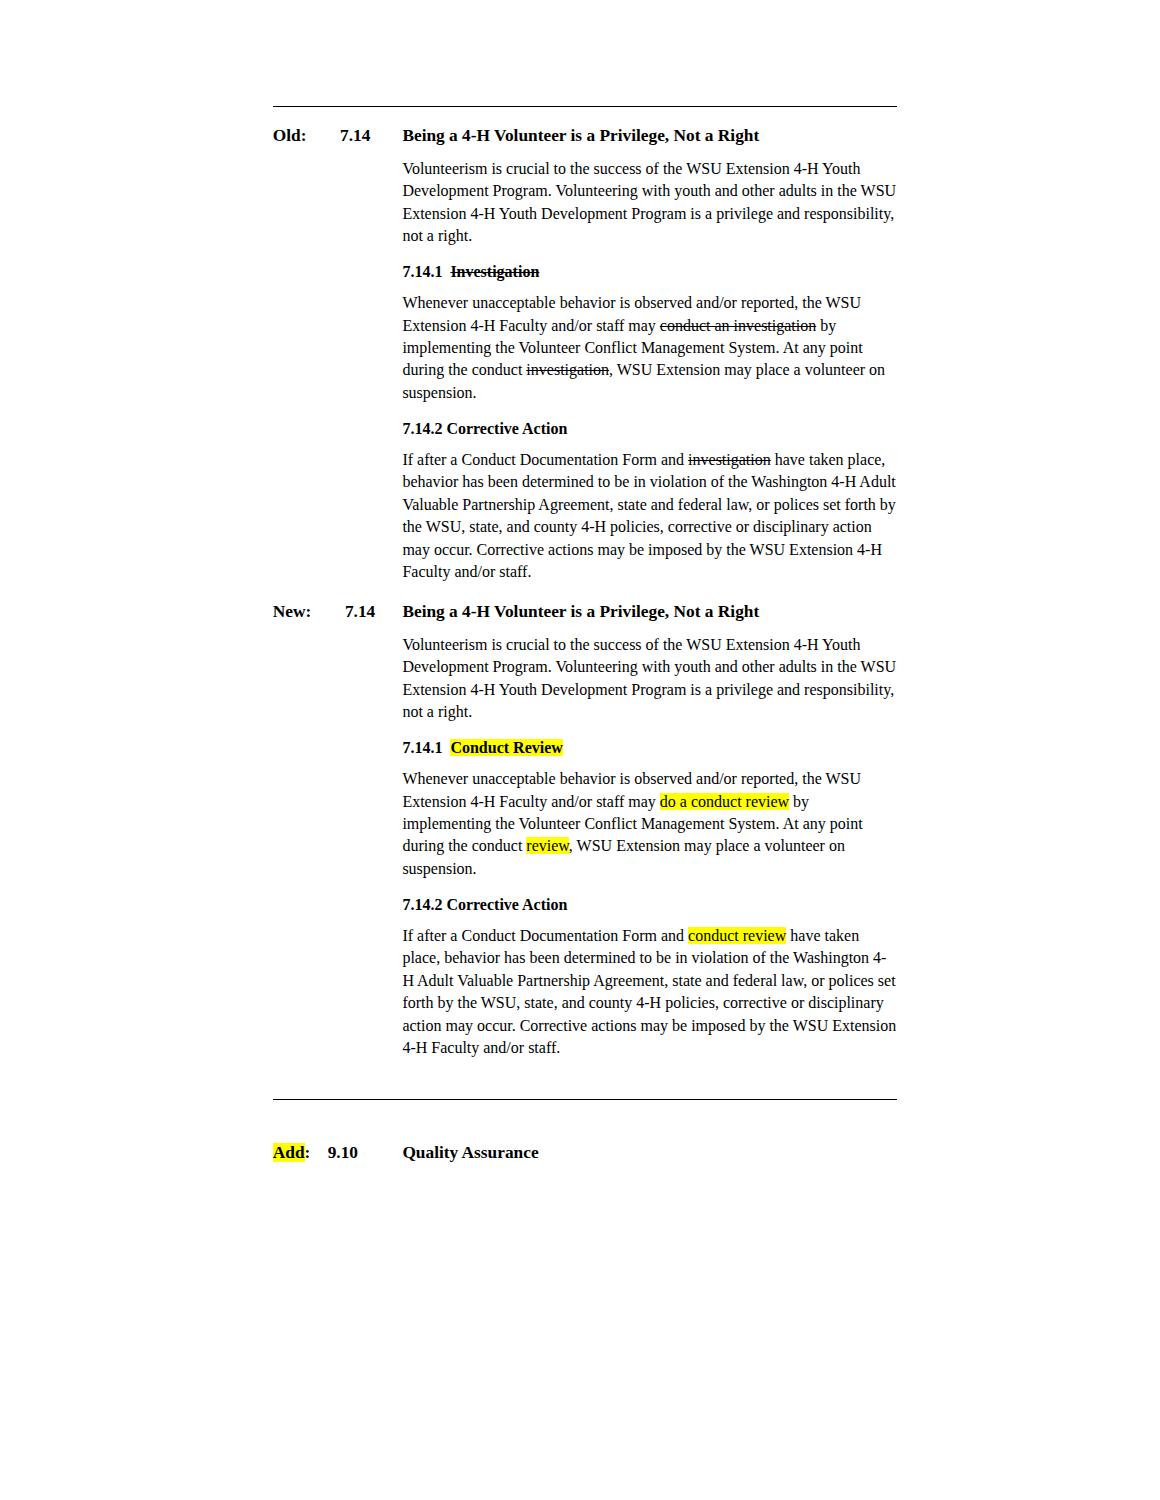Old:7.14
Being a 4-H Volunteer is a Privilege, Not a Right
Volunteerism is crucial to the success of the WSU Extension 4-H Youth Development Program. Volunteering with youth and other adults in the WSU Extension 4-H Youth Development Program is a privilege and responsibility, not a right.
7.14.1 Investigation
Whenever unacceptable behavior is observed and/or reported, the WSU Extension 4-H Faculty and/or staff may conduct an investigation by implementing the Volunteer Conflict Management System. At any point during the conduct investigation, WSU Extension may place a volunteer on suspension.
7.14.2 Corrective Action
If after a Conduct Documentation Form and investigation have taken place, behavior has been determined to be in violation of the Washington 4-H Adult Valuable Partnership Agreement, state and federal law, or polices set forth by the WSU, state, and county 4-H policies, corrective or disciplinary action may occur. Corrective actions may be imposed by the WSU Extension 4-H Faculty and/or staff.
New:7.14
Being a 4-H Volunteer is a Privilege, Not a Right
Volunteerism is crucial to the success of the WSU Extension 4-H Youth Development Program. Volunteering with youth and other adults in the WSU Extension 4-H Youth Development Program is a privilege and responsibility, not a right.
7.14.1 Conduct Review
Whenever unacceptable behavior is observed and/or reported, the WSU Extension 4-H Faculty and/or staff may do a conduct review by implementing the Volunteer Conflict Management System. At any point during the conduct review, WSU Extension may place a volunteer on suspension.
7.14.2 Corrective Action
If after a Conduct Documentation Form and conduct review have taken place, behavior has been determined to be in violation of the Washington 4-H Adult Valuable Partnership Agreement, state and federal law, or polices set forth by the WSU, state, and county 4-H policies, corrective or disciplinary action may occur. Corrective actions may be imposed by the WSU Extension 4-H Faculty and/or staff.
Add:9.10
Quality Assurance